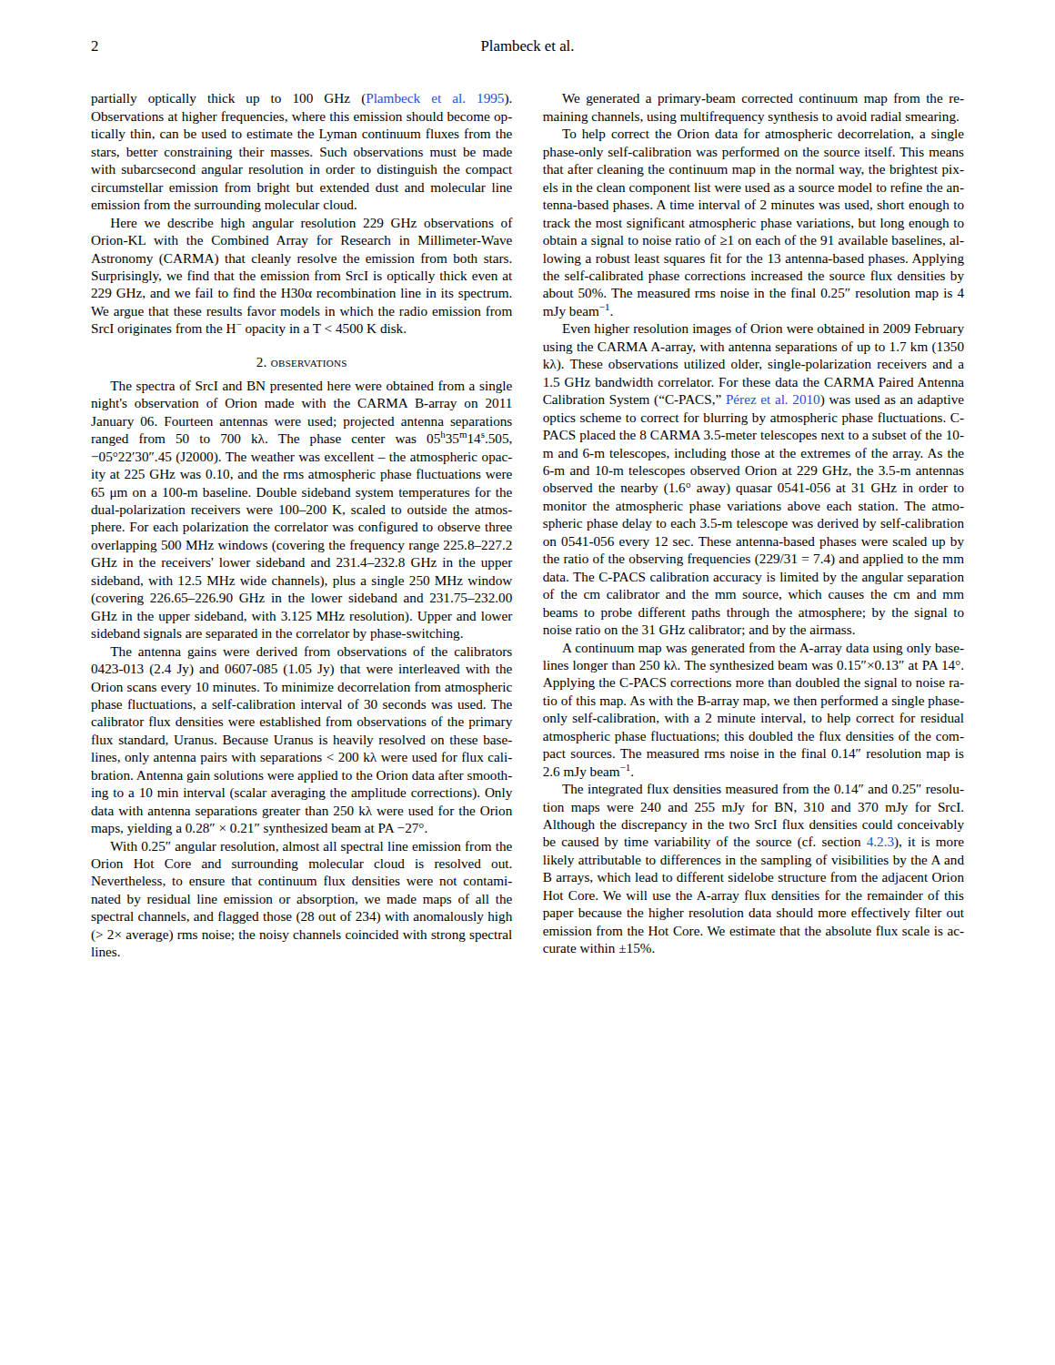2
Plambeck et al.
partially optically thick up to 100 GHz (Plambeck et al. 1995). Observations at higher frequencies, where this emission should become optically thin, can be used to estimate the Lyman continuum fluxes from the stars, better constraining their masses. Such observations must be made with subarcsecond angular resolution in order to distinguish the compact circumstellar emission from bright but extended dust and molecular line emission from the surrounding molecular cloud.
Here we describe high angular resolution 229 GHz observations of Orion-KL with the Combined Array for Research in Millimeter-Wave Astronomy (CARMA) that cleanly resolve the emission from both stars. Surprisingly, we find that the emission from SrcI is optically thick even at 229 GHz, and we fail to find the H30α recombination line in its spectrum. We argue that these results favor models in which the radio emission from SrcI originates from the H− opacity in a T < 4500 K disk.
2. Observations
The spectra of SrcI and BN presented here were obtained from a single night's observation of Orion made with the CARMA B-array on 2011 January 06. Fourteen antennas were used; projected antenna separations ranged from 50 to 700 kλ. The phase center was 05h35m14s.505, −05°22′30″.45 (J2000). The weather was excellent – the atmospheric opacity at 225 GHz was 0.10, and the rms atmospheric phase fluctuations were 65 μm on a 100-m baseline. Double sideband system temperatures for the dual-polarization receivers were 100–200 K, scaled to outside the atmosphere. For each polarization the correlator was configured to observe three overlapping 500 MHz windows (covering the frequency range 225.8–227.2 GHz in the receivers' lower sideband and 231.4–232.8 GHz in the upper sideband, with 12.5 MHz wide channels), plus a single 250 MHz window (covering 226.65–226.90 GHz in the lower sideband and 231.75–232.00 GHz in the upper sideband, with 3.125 MHz resolution). Upper and lower sideband signals are separated in the correlator by phase-switching.
The antenna gains were derived from observations of the calibrators 0423-013 (2.4 Jy) and 0607-085 (1.05 Jy) that were interleaved with the Orion scans every 10 minutes. To minimize decorrelation from atmospheric phase fluctuations, a self-calibration interval of 30 seconds was used. The calibrator flux densities were established from observations of the primary flux standard, Uranus. Because Uranus is heavily resolved on these baselines, only antenna pairs with separations < 200 kλ were used for flux calibration. Antenna gain solutions were applied to the Orion data after smoothing to a 10 min interval (scalar averaging the amplitude corrections). Only data with antenna separations greater than 250 kλ were used for the Orion maps, yielding a 0.28″ × 0.21″ synthesized beam at PA −27°.
With 0.25″ angular resolution, almost all spectral line emission from the Orion Hot Core and surrounding molecular cloud is resolved out. Nevertheless, to ensure that continuum flux densities were not contaminated by residual line emission or absorption, we made maps of all the spectral channels, and flagged those (28 out of 234) with anomalously high (> 2× average) rms noise; the noisy channels coincided with strong spectral lines.
We generated a primary-beam corrected continuum map from the remaining channels, using multifrequency synthesis to avoid radial smearing.
To help correct the Orion data for atmospheric decorrelation, a single phase-only self-calibration was performed on the source itself. This means that after cleaning the continuum map in the normal way, the brightest pixels in the clean component list were used as a source model to refine the antenna-based phases. A time interval of 2 minutes was used, short enough to track the most significant atmospheric phase variations, but long enough to obtain a signal to noise ratio of ≥1 on each of the 91 available baselines, allowing a robust least squares fit for the 13 antenna-based phases. Applying the self-calibrated phase corrections increased the source flux densities by about 50%. The measured rms noise in the final 0.25″ resolution map is 4 mJy beam−1.
Even higher resolution images of Orion were obtained in 2009 February using the CARMA A-array, with antenna separations of up to 1.7 km (1350 kλ). These observations utilized older, single-polarization receivers and a 1.5 GHz bandwidth correlator. For these data the CARMA Paired Antenna Calibration System (“C-PACS,” Pérez et al. 2010) was used as an adaptive optics scheme to correct for blurring by atmospheric phase fluctuations. C-PACS placed the 8 CARMA 3.5-meter telescopes next to a subset of the 10-m and 6-m telescopes, including those at the extremes of the array. As the 6-m and 10-m telescopes observed Orion at 229 GHz, the 3.5-m antennas observed the nearby (1.6° away) quasar 0541-056 at 31 GHz in order to monitor the atmospheric phase variations above each station. The atmospheric phase delay to each 3.5-m telescope was derived by self-calibration on 0541-056 every 12 sec. These antenna-based phases were scaled up by the ratio of the observing frequencies (229/31 = 7.4) and applied to the mm data. The C-PACS calibration accuracy is limited by the angular separation of the cm calibrator and the mm source, which causes the cm and mm beams to probe different paths through the atmosphere; by the signal to noise ratio on the 31 GHz calibrator; and by the airmass.
A continuum map was generated from the A-array data using only baselines longer than 250 kλ. The synthesized beam was 0.15″×0.13″ at PA 14°. Applying the C-PACS corrections more than doubled the signal to noise ratio of this map. As with the B-array map, we then performed a single phase-only self-calibration, with a 2 minute interval, to help correct for residual atmospheric phase fluctuations; this doubled the flux densities of the compact sources. The measured rms noise in the final 0.14″ resolution map is 2.6 mJy beam−1.
The integrated flux densities measured from the 0.14″ and 0.25″ resolution maps were 240 and 255 mJy for BN, 310 and 370 mJy for SrcI. Although the discrepancy in the two SrcI flux densities could conceivably be caused by time variability of the source (cf. section 4.2.3), it is more likely attributable to differences in the sampling of visibilities by the A and B arrays, which lead to different sidelobe structure from the adjacent Orion Hot Core. We will use the A-array flux densities for the remainder of this paper because the higher resolution data should more effectively filter out emission from the Hot Core. We estimate that the absolute flux scale is accurate within ±15%.